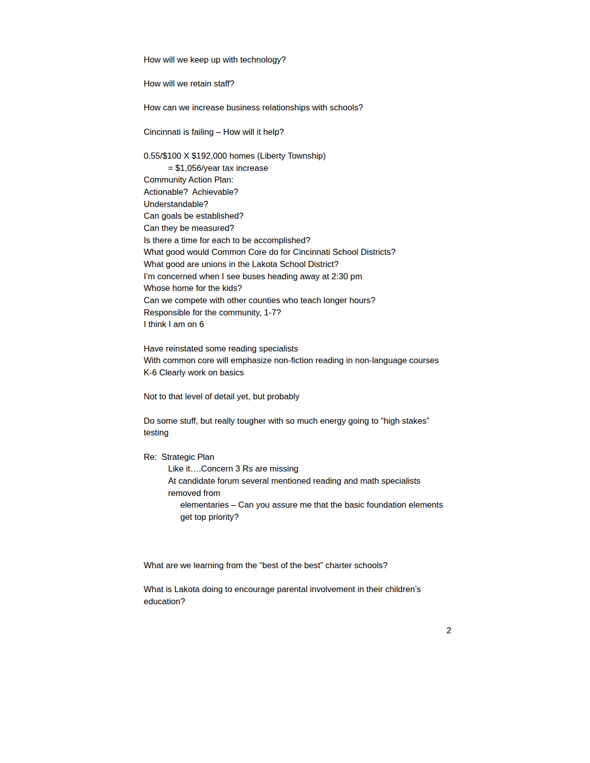How will we keep up with technology?
How will we retain staff?
How can we increase business relationships with schools?
Cincinnati is failing – How will it help?
0.55/$100 X $192,000 homes (Liberty Township)
= $1,056/year tax increase
Community Action Plan:
Actionable? Achievable?
Understandable?
Can goals be established?
Can they be measured?
Is there a time for each to be accomplished?
What good would Common Core do for Cincinnati School Districts?
What good are unions in the Lakota School District?
I’m concerned when I see buses heading away at 2:30 pm
Whose home for the kids?
Can we compete with other counties who teach longer hours?
Responsible for the community, 1-7?
I think I am on 6
Have reinstated some reading specialists
With common core will emphasize non-fiction reading in non-language courses
K-6 Clearly work on basics
Not to that level of detail yet, but probably
Do some stuff, but really tougher with so much energy going to “high stakes” testing
Re: Strategic Plan
Like it….Concern 3 Rs are missing
At candidate forum several mentioned reading and math specialists removed from
elementaries – Can you assure me that the basic foundation elements get top priority?
What are we learning from the “best of the best” charter schools?
What is Lakota doing to encourage parental involvement in their children’s education?
2